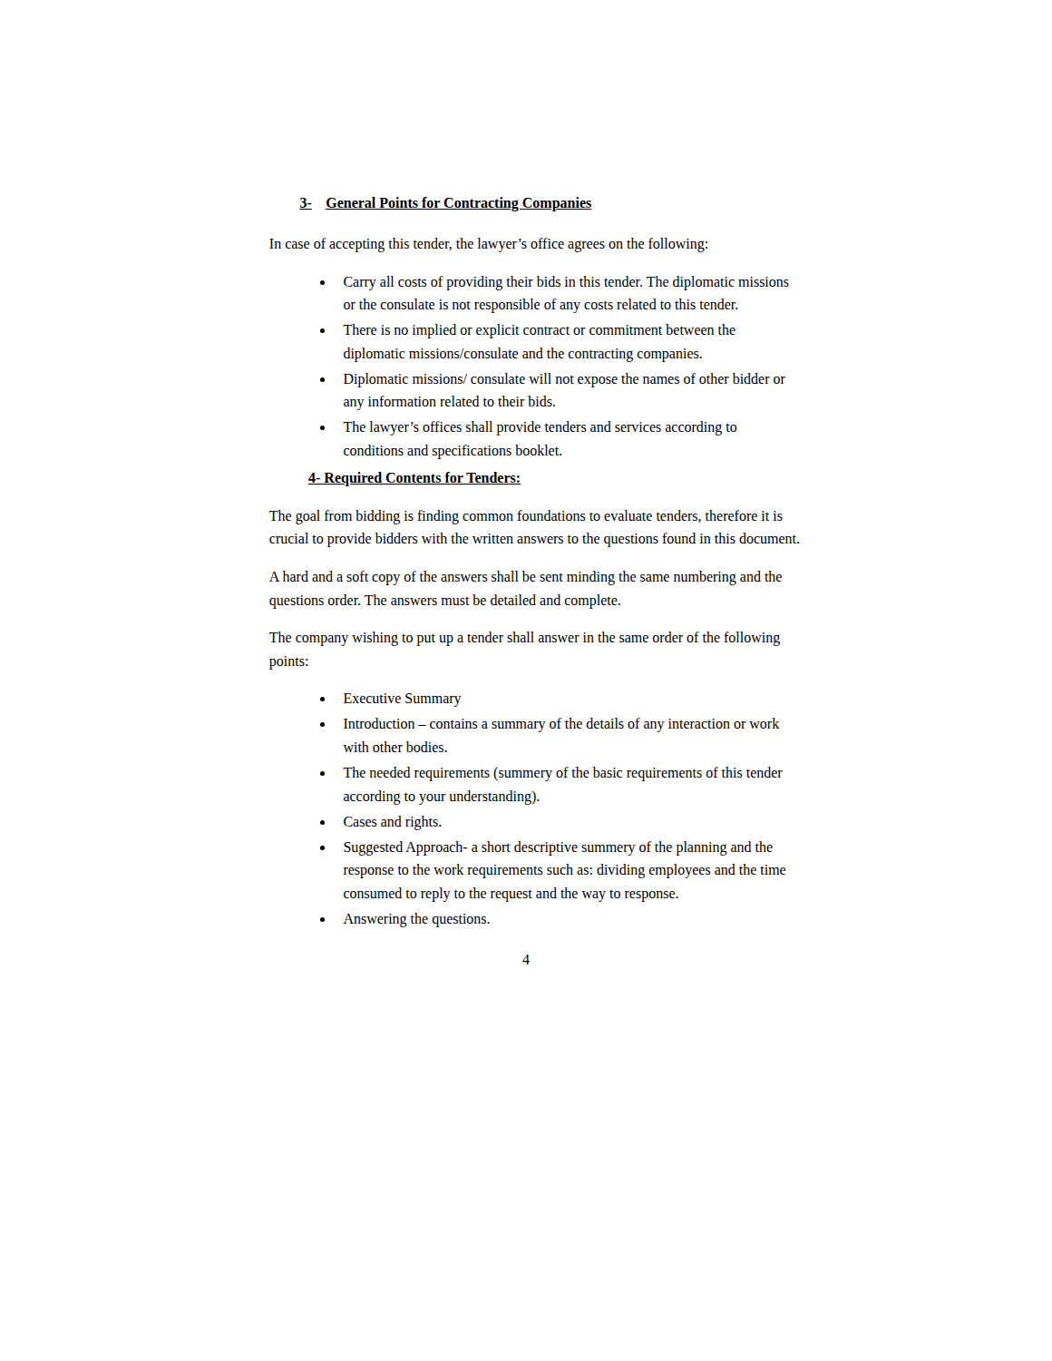3-General Points for Contracting Companies
In case of accepting this tender, the lawyer’s office agrees on the following:
Carry all costs of providing their bids in this tender. The diplomatic missions or the consulate is not responsible of any costs related to this tender.
There is no implied or explicit contract or commitment between the diplomatic missions/consulate and the contracting companies.
Diplomatic missions/ consulate will not expose the names of other bidder or any information related to their bids.
The lawyer’s offices shall provide tenders and services according to conditions and specifications booklet.
4- Required Contents for Tenders:
The goal from bidding is finding common foundations to evaluate tenders, therefore it is crucial to provide bidders with the written answers to the questions found in this document.
A hard and a soft copy of the answers shall be sent minding the same numbering and the questions order. The answers must be detailed and complete.
The company wishing to put up a tender shall answer in the same order of the following points:
Executive Summary
Introduction – contains a summary of the details of any interaction or work with other bodies.
The needed requirements (summery of the basic requirements of this tender according to your understanding).
Cases and rights.
Suggested Approach- a short descriptive summery of the planning and the response to the work requirements such as: dividing employees and the time consumed to reply to the request and the way to response.
Answering the questions.
4